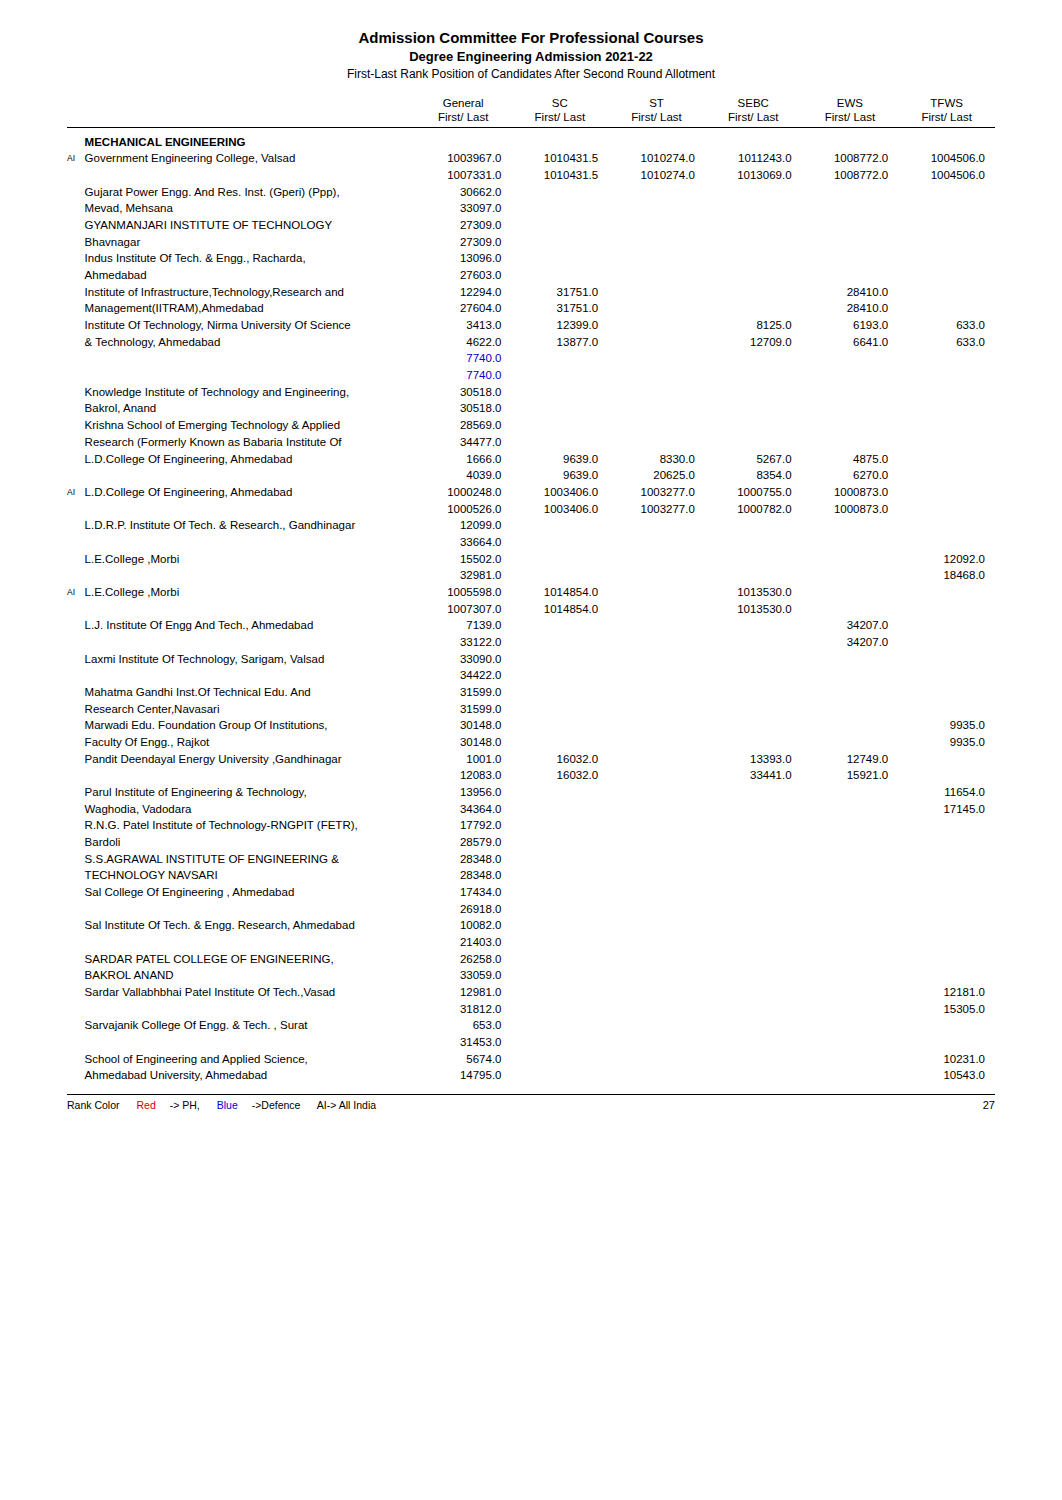Admission Committee For Professional Courses
Degree Engineering Admission 2021-22
First-Last Rank Position of Candidates After Second Round Allotment
| | | General First/ Last | SC First/ Last | ST First/ Last | SEBC First/ Last | EWS First/ Last | TFWS First/ Last |
| --- | --- | --- | --- | --- | --- | --- | --- |
| | MECHANICAL ENGINEERING | | | | | | |
| AI | Government Engineering College, Valsad | 1003967.0 1007331.0 | 1010431.5 1010431.5 | 1010274.0 1010274.0 | 1011243.0 1013069.0 | 1008772.0 1008772.0 | 1004506.0 1004506.0 |
| | Gujarat Power Engg. And Res. Inst. (Gperi) (Ppp), Mevad, Mehsana | 30662.0 33097.0 | | | | | |
| | GYANMANJARI INSTITUTE OF TECHNOLOGY Bhavnagar | 27309.0 27309.0 | | | | | |
| | Indus Institute Of Tech. & Engg., Racharda, Ahmedabad | 13096.0 27603.0 | | | | | |
| | Institute of Infrastructure,Technology,Research and Management(IITRAM),Ahmedabad | 12294.0 27604.0 | 31751.0 31751.0 | | | 28410.0 28410.0 | |
| | Institute Of Technology, Nirma University Of Science & Technology, Ahmedabad | 3413.0 4622.0 7740.0 7740.0 | 12399.0 13877.0 | | 8125.0 12709.0 | 6193.0 6641.0 | 633.0 633.0 |
| | Knowledge Institute of Technology and Engineering, Bakrol, Anand | 30518.0 30518.0 | | | | | |
| | Krishna School of Emerging Technology & Applied Research (Formerly Known as Babaria Institute Of | 28569.0 34477.0 | | | | | |
| | L.D.College Of Engineering, Ahmedabad | 1666.0 4039.0 | 9639.0 9639.0 | 8330.0 20625.0 | 5267.0 8354.0 | 4875.0 6270.0 | |
| AI | L.D.College Of Engineering, Ahmedabad | 1000248.0 1000526.0 | 1003406.0 1003406.0 | 1003277.0 1003277.0 | 1000755.0 1000782.0 | 1000873.0 1000873.0 | |
| | L.D.R.P. Institute Of Tech. & Research., Gandhinagar | 12099.0 33664.0 | | | | | |
| | L.E.College ,Morbi | 15502.0 32981.0 | | | | | 12092.0 18468.0 |
| AI | L.E.College ,Morbi | 1005598.0 1007307.0 | 1014854.0 1014854.0 | | 1013530.0 1013530.0 | | |
| | L.J. Institute Of Engg And Tech., Ahmedabad | 7139.0 33122.0 | | | | 34207.0 34207.0 | |
| | Laxmi Institute Of Technology, Sarigam, Valsad | 33090.0 34422.0 | | | | | |
| | Mahatma Gandhi Inst.Of Technical Edu. And Research Center,Navasari | 31599.0 31599.0 | | | | | |
| | Marwadi Edu. Foundation Group Of Institutions, Faculty Of Engg., Rajkot | 30148.0 30148.0 | | | | | 9935.0 9935.0 |
| | Pandit Deendayal Energy University ,Gandhinagar | 1001.0 12083.0 | 16032.0 16032.0 | | 13393.0 33441.0 | 12749.0 15921.0 | |
| | Parul Institute of Engineering & Technology, Waghodia, Vadodara | 13956.0 34364.0 | | | | | 11654.0 17145.0 |
| | R.N.G. Patel Institute of Technology-RNGPIT (FETR), Bardoli | 17792.0 28579.0 | | | | | |
| | S.S.AGRAWAL INSTITUTE OF ENGINEERING & TECHNOLOGY NAVSARI | 28348.0 28348.0 | | | | | |
| | Sal College Of Engineering , Ahmedabad | 17434.0 26918.0 | | | | | |
| | Sal Institute Of Tech. & Engg. Research, Ahmedabad | 10082.0 21403.0 | | | | | |
| | SARDAR PATEL COLLEGE OF ENGINEERING, BAKROL ANAND | 26258.0 33059.0 | | | | | |
| | Sardar Vallabhbhai Patel Institute Of Tech.,Vasad | 12981.0 31812.0 | | | | | 12181.0 15305.0 |
| | Sarvajanik College Of Engg. & Tech. , Surat | 653.0 31453.0 | | | | | |
| | School of Engineering and Applied Science, Ahmedabad University, Ahmedabad | 5674.0 14795.0 | | | | | 10231.0 10543.0 |
Rank Color Red-> PH, Blue->Defence AI-> All India
27